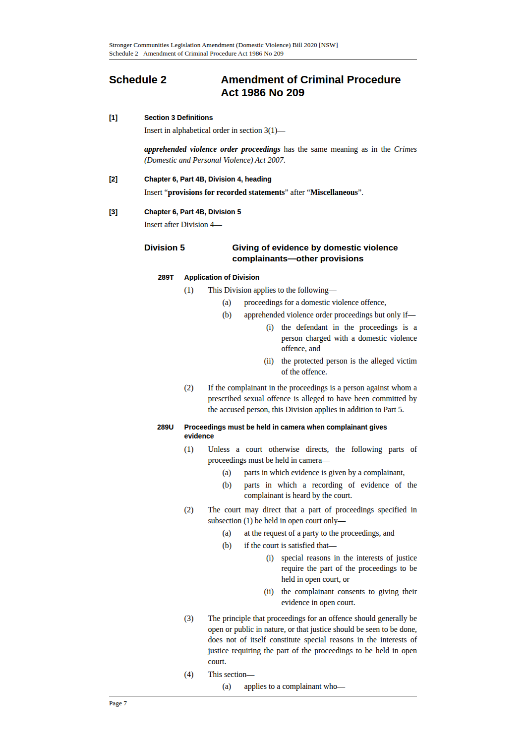Stronger Communities Legislation Amendment (Domestic Violence) Bill 2020 [NSW] Schedule 2 Amendment of Criminal Procedure Act 1986 No 209
Schedule 2 Amendment of Criminal Procedure Act 1986 No 209
[1]
Section 3 Definitions
Insert in alphabetical order in section 3(1)—
apprehended violence order proceedings has the same meaning as in the Crimes (Domestic and Personal Violence) Act 2007.
[2]
Chapter 6, Part 4B, Division 4, heading
Insert “provisions for recorded statements” after “Miscellaneous”.
[3]
Chapter 6, Part 4B, Division 5
Insert after Division 4—
Division 5 Giving of evidence by domestic violence complainants—other provisions
289T Application of Division
(1)
This Division applies to the following—
(a)
proceedings for a domestic violence offence,
(b)
apprehended violence order proceedings but only if—
(i)
the defendant in the proceedings is a person charged with a domestic violence offence, and
(ii)
the protected person is the alleged victim of the offence.
(2)
If the complainant in the proceedings is a person against whom a prescribed sexual offence is alleged to have been committed by the accused person, this Division applies in addition to Part 5.
289U Proceedings must be held in camera when complainant gives evidence
(1)
Unless a court otherwise directs, the following parts of proceedings must be held in camera—
(a)
parts in which evidence is given by a complainant,
(b)
parts in which a recording of evidence of the complainant is heard by the court.
(2)
The court may direct that a part of proceedings specified in subsection (1) be held in open court only—
(a)
at the request of a party to the proceedings, and
(b)
if the court is satisfied that—
(i)
special reasons in the interests of justice require the part of the proceedings to be held in open court, or
(ii)
the complainant consents to giving their evidence in open court.
(3)
The principle that proceedings for an offence should generally be open or public in nature, or that justice should be seen to be done, does not of itself constitute special reasons in the interests of justice requiring the part of the proceedings to be held in open court.
(4)
This section—
(a)
applies to a complainant who—
Page 7